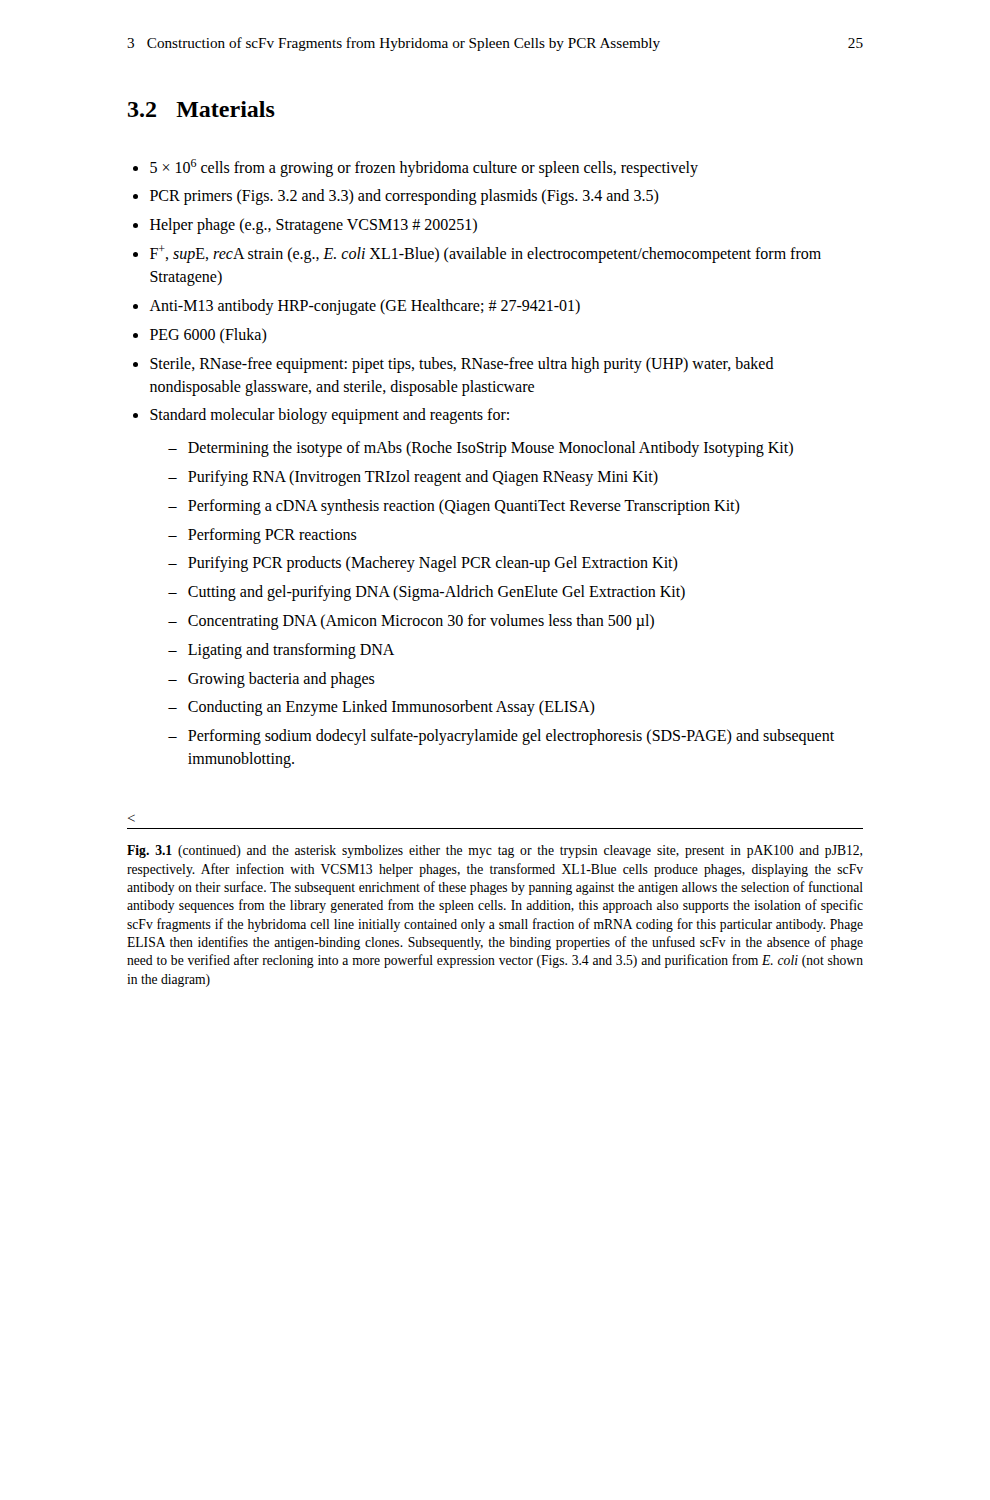3 Construction of scFv Fragments from Hybridoma or Spleen Cells by PCR Assembly 25
3.2 Materials
5 × 106 cells from a growing or frozen hybridoma culture or spleen cells, respectively
PCR primers (Figs. 3.2 and 3.3) and corresponding plasmids (Figs. 3.4 and 3.5)
Helper phage (e.g., Stratagene VCSM13 # 200251)
F+, sup E, rec A strain (e.g., E. coli XL1-Blue) (available in electrocompetent/chemocompetent form from Stratagene)
Anti-M13 antibody HRP-conjugate (GE Healthcare; # 27-9421-01)
PEG 6000 (Fluka)
Sterile, RNase-free equipment: pipet tips, tubes, RNase-free ultra high purity (UHP) water, baked nondisposable glassware, and sterile, disposable plasticware
Standard molecular biology equipment and reagents for:
Determining the isotype of mAbs (Roche IsoStrip Mouse Monoclonal Antibody Isotyping Kit)
Purifying RNA (Invitrogen TRIzol reagent and Qiagen RNeasy Mini Kit)
Performing a cDNA synthesis reaction (Qiagen QuantiTect Reverse Transcription Kit)
Performing PCR reactions
Purifying PCR products (Macherey Nagel PCR clean-up Gel Extraction Kit)
Cutting and gel-purifying DNA (Sigma-Aldrich GenElute Gel Extraction Kit)
Concentrating DNA (Amicon Microcon 30 for volumes less than 500 µl)
Ligating and transforming DNA
Growing bacteria and phages
Conducting an Enzyme Linked Immunosorbent Assay (ELISA)
Performing sodium dodecyl sulfate-polyacrylamide gel electrophoresis (SDS-PAGE) and subsequent immunoblotting.
<
Fig. 3.1 (continued) and the asterisk symbolizes either the myc tag or the trypsin cleavage site, present in pAK100 and pJB12, respectively. After infection with VCSM13 helper phages, the transformed XL1-Blue cells produce phages, displaying the scFv antibody on their surface. The subsequent enrichment of these phages by panning against the antigen allows the selection of functional antibody sequences from the library generated from the spleen cells. In addition, this approach also supports the isolation of specific scFv fragments if the hybridoma cell line initially contained only a small fraction of mRNA coding for this particular antibody. Phage ELISA then identifies the antigen-binding clones. Subsequently, the binding properties of the unfused scFv in the absence of phage need to be verified after recloning into a more powerful expression vector (Figs. 3.4 and 3.5) and purification from E. coli (not shown in the diagram)